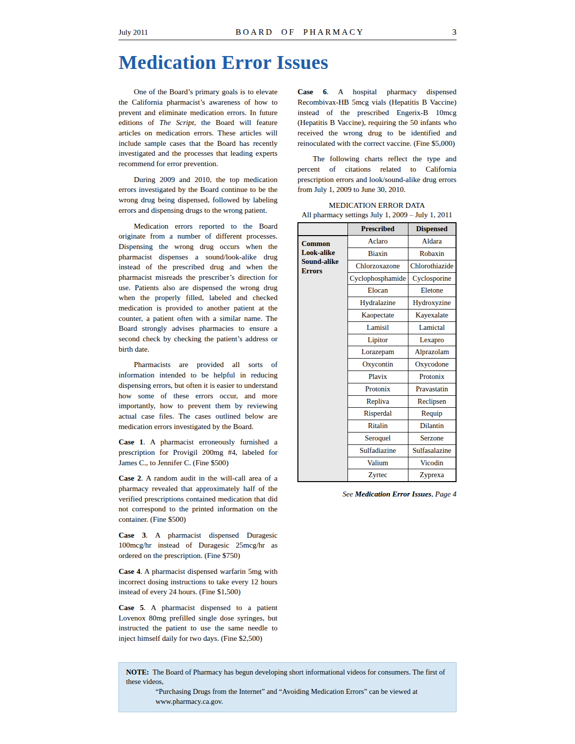July 2011
BOARD OF PHARMACY
3
Medication Error Issues
One of the Board’s primary goals is to elevate the California pharmacist’s awareness of how to prevent and eliminate medication errors. In future editions of The Script, the Board will feature articles on medication errors. These articles will include sample cases that the Board has recently investigated and the processes that leading experts recommend for error prevention.
During 2009 and 2010, the top medication errors investigated by the Board continue to be the wrong drug being dispensed, followed by labeling errors and dispensing drugs to the wrong patient.
Medication errors reported to the Board originate from a number of different processes. Dispensing the wrong drug occurs when the pharmacist dispenses a sound/look-alike drug instead of the prescribed drug and when the pharmacist misreads the prescriber’s direction for use. Patients also are dispensed the wrong drug when the properly filled, labeled and checked medication is provided to another patient at the counter, a patient often with a similar name. The Board strongly advises pharmacies to ensure a second check by checking the patient’s address or birth date.
Pharmacists are provided all sorts of information intended to be helpful in reducing dispensing errors, but often it is easier to understand how some of these errors occur, and more importantly, how to prevent them by reviewing actual case files. The cases outlined below are medication errors investigated by the Board.
Case 1. A pharmacist erroneously furnished a prescription for Provigil 200mg #4, labeled for James C., to Jennifer C. (Fine $500)
Case 2. A random audit in the will-call area of a pharmacy revealed that approximately half of the verified prescriptions contained medication that did not correspond to the printed information on the container. (Fine $500)
Case 3. A pharmacist dispensed Duragesic 100mcg/hr instead of Duragesic 25mcg/hr as ordered on the prescription. (Fine $750)
Case 4. A pharmacist dispensed warfarin 5mg with incorrect dosing instructions to take every 12 hours instead of every 24 hours. (Fine $1,500)
Case 5. A pharmacist dispensed to a patient Lovenox 80mg prefilled single dose syringes, but instructed the patient to use the same needle to inject himself daily for two days. (Fine $2,500)
Case 6. A hospital pharmacy dispensed Recombivax-HB 5mcg vials (Hepatitis B Vaccine) instead of the prescribed Engerix-B 10mcg (Hepatitis B Vaccine), requiring the 50 infants who received the wrong drug to be identified and reinoculated with the correct vaccine. (Fine $5,000)
The following charts reflect the type and percent of citations related to California prescription errors and look/sound-alike drug errors from July 1, 2009 to June 30, 2010.
MEDICATION ERROR DATA
All pharmacy settings July 1, 2009 – July 1, 2011
| | Prescribed | Dispensed |
| --- | --- | --- |
| Common Look-alike Sound-alike Errors | Aclaro | Aldara |
| Biaxin | Robaxin |
| Chlorzoxazone | Chlorothiazide |
| Cyclophosphamide | Cyclosporine |
| Elocan | Eletone |
| Hydralazine | Hydroxyzine |
| Kaopectate | Kayexalate |
| Lamisil | Lamictal |
| Lipitor | Lexapro |
| Lorazepam | Alprazolam |
| Oxycontin | Oxycodone |
| Plavix | Protonix |
| Protonix | Pravastatin |
| Repliva | Reclipsen |
| Risperdal | Requip |
| Ritalin | Dilantin |
| Seroquel | Serzone |
| Sulfadiazine | Sulfasalazine |
| Valium | Vicodin |
| Zyrtec | Zyprexa |
See Medication Error Issues, Page 4
NOTE: The Board of Pharmacy has begun developing short informational videos for consumers. The first of these videos,
“Purchasing Drugs from the Internet” and “Avoiding Medication Errors” can be viewed at www.pharmacy.ca.gov.